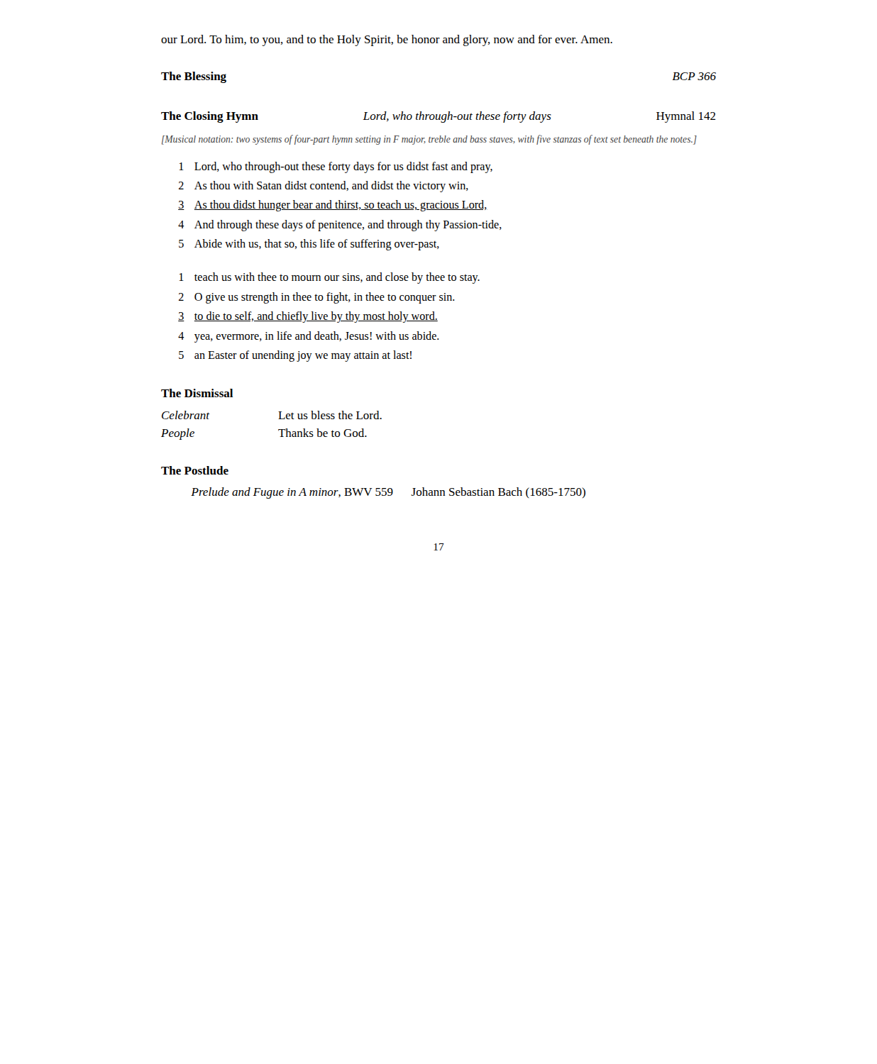our Lord. To him, to you, and to the Holy Spirit, be honor and glory, now and for ever. Amen.
The Blessing BCP 366
The Closing Hymn Lord, who through-out these forty days Hymnal 142
[Musical notation: two systems of four-part hymn setting in F major, treble and bass staves, with five stanzas of text set beneath the notes.]
| 1 | Lord, who through-out these forty days for us didst fast and pray, |
| 2 | As thou with Satan didst contend, and didst the victory win, |
| 3 | As thou didst hunger bear and thirst, so teach us, gracious Lord, |
| 4 | And through these days of penitence, and through thy Passion-tide, |
| 5 | Abide with us, that so, this life of suffering over-past, |
| 1 | teach us with thee to mourn our sins, and close by thee to stay. |
| 2 | O give us strength in thee to fight, in thee to conquer sin. |
| 3 | to die to self, and chiefly live by thy most holy word. |
| 4 | yea, evermore, in life and death, Jesus! with us abide. |
| 5 | an Easter of unending joy we may attain at last! |
The Dismissal
Celebrant
Let us bless the Lord.
People
Thanks be to God.
The Postlude
Prelude and Fugue in A minor, BWV 559 Johann Sebastian Bach (1685-1750)
17